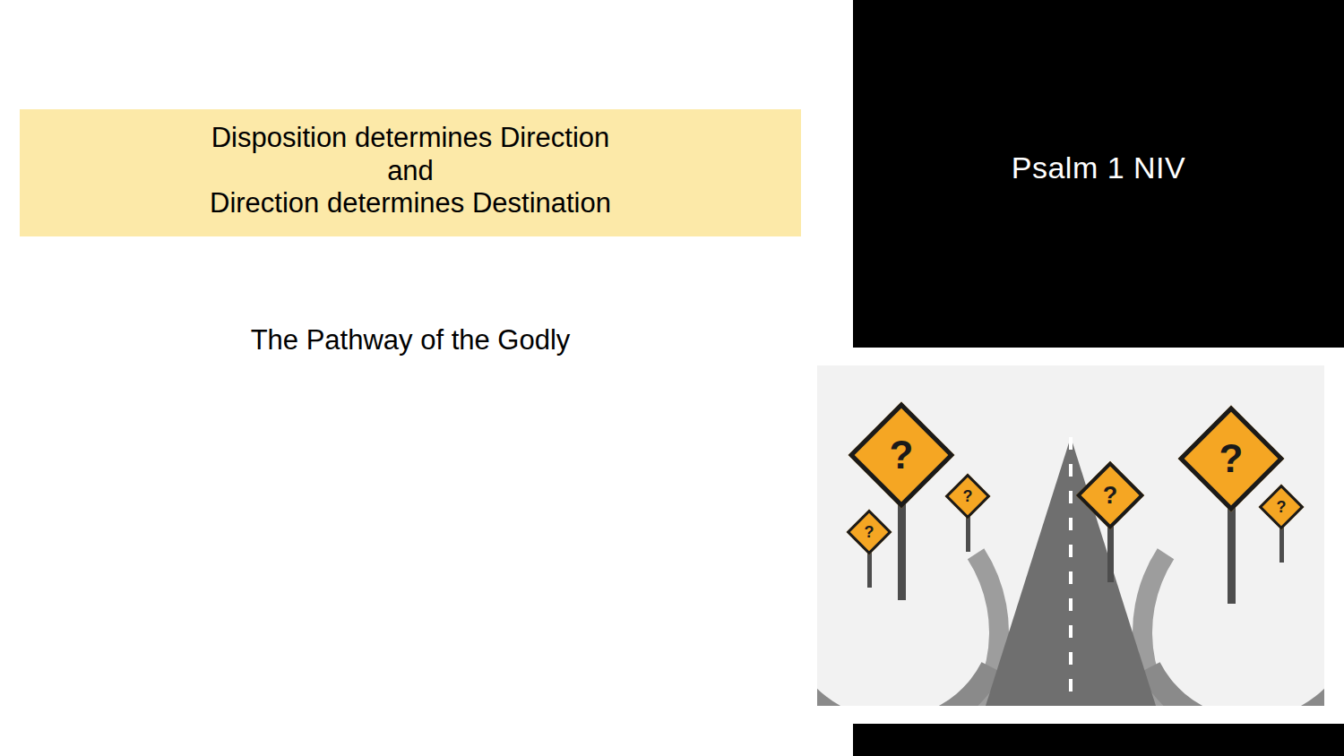Psalm 1 NIV
Disposition determines Direction
and
Direction determines Destination
The Pathway of the Godly
?
?
?
?
?
?